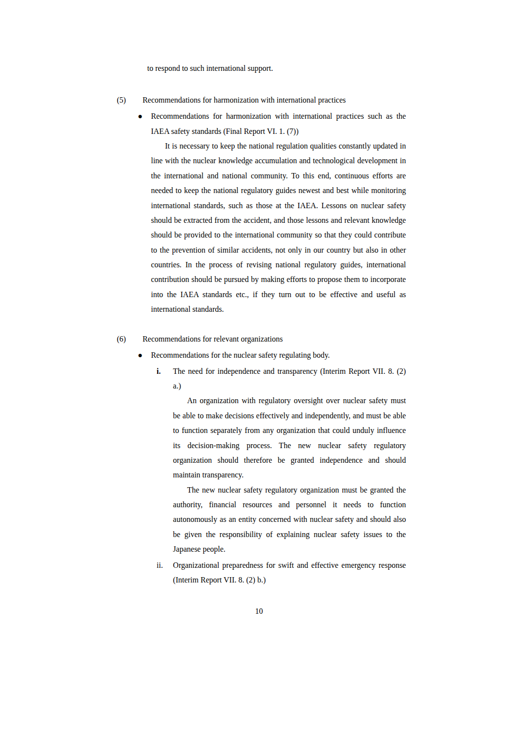to respond to such international support.
(5)
Recommendations for harmonization with international practices
●
Recommendations for harmonization with international practices such as the IAEA safety standards (Final Report VI. 1. (7))
It is necessary to keep the national regulation qualities constantly updated in line with the nuclear knowledge accumulation and technological development in the international and national community. To this end, continuous efforts are needed to keep the national regulatory guides newest and best while monitoring international standards, such as those at the IAEA. Lessons on nuclear safety should be extracted from the accident, and those lessons and relevant knowledge should be provided to the international community so that they could contribute to the prevention of similar accidents, not only in our country but also in other countries. In the process of revising national regulatory guides, international contribution should be pursued by making efforts to propose them to incorporate into the IAEA standards etc., if they turn out to be effective and useful as international standards.
(6)
Recommendations for relevant organizations
●
Recommendations for the nuclear safety regulating body.
i.
The need for independence and transparency (Interim Report VII. 8. (2) a.)
An organization with regulatory oversight over nuclear safety must be able to make decisions effectively and independently, and must be able to function separately from any organization that could unduly influence its decision-making process. The new nuclear safety regulatory organization should therefore be granted independence and should maintain transparency.
The new nuclear safety regulatory organization must be granted the authority, financial resources and personnel it needs to function autonomously as an entity concerned with nuclear safety and should also be given the responsibility of explaining nuclear safety issues to the Japanese people.
ii.
Organizational preparedness for swift and effective emergency response (Interim Report VII. 8. (2) b.)
10